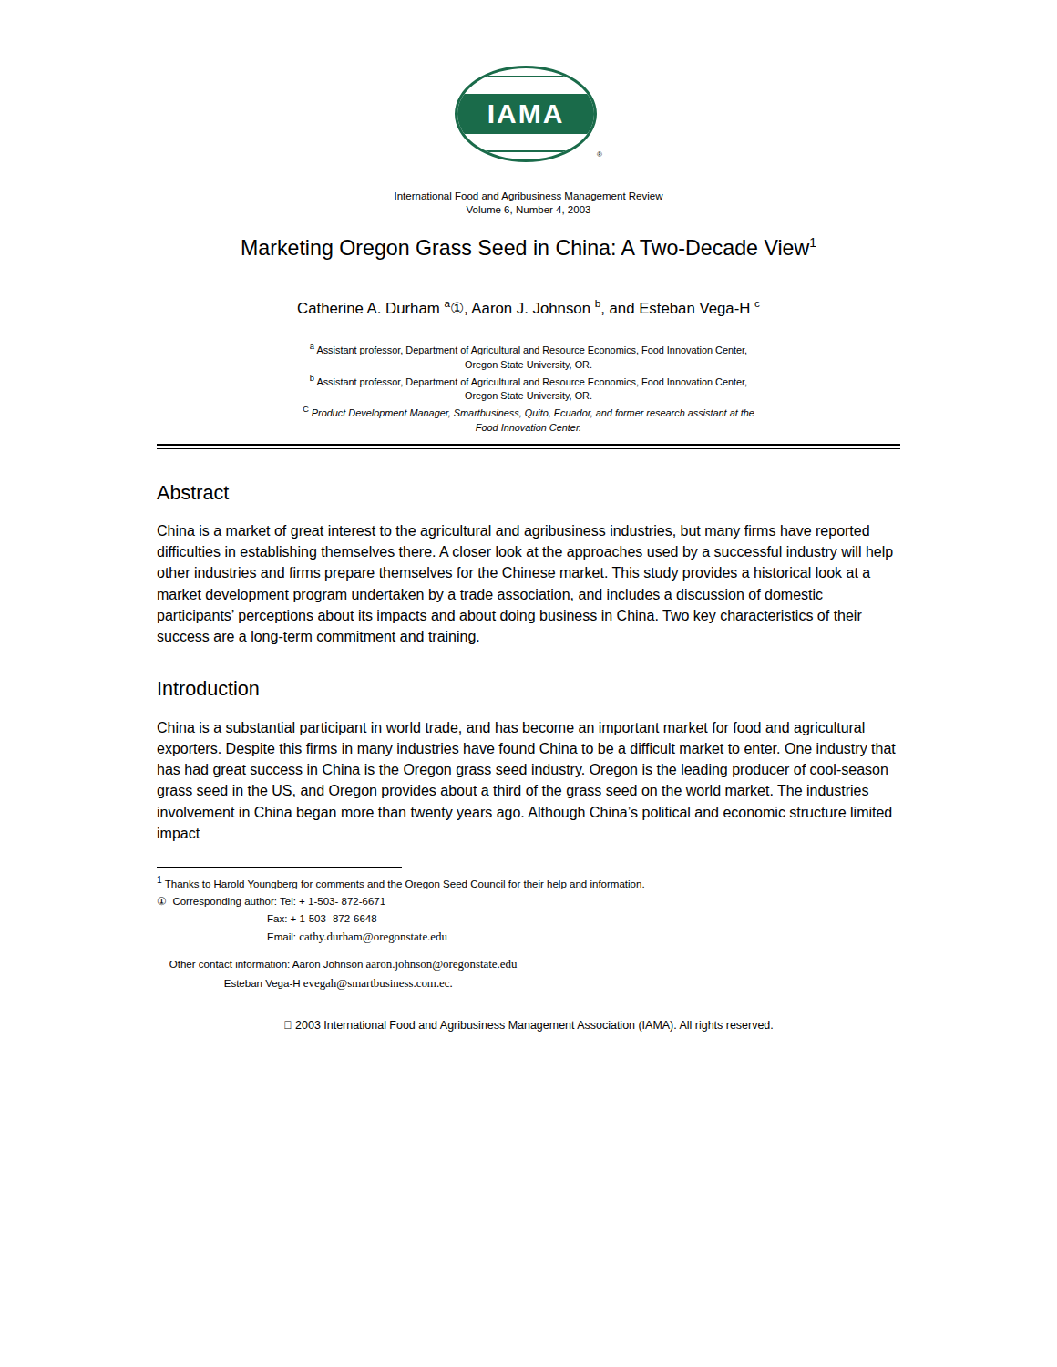IAMA
®
International Food and Agribusiness Management Review
Volume 6, Number 4, 2003
Marketing Oregon Grass Seed in China: A Two-Decade View1
Catherine A. Durham a①, Aaron J. Johnson b, and Esteban Vega-H c
a Assistant professor, Department of Agricultural and Resource Economics, Food Innovation Center,
Oregon State University, OR.
b Assistant professor, Department of Agricultural and Resource Economics, Food Innovation Center,
Oregon State University, OR.
C Product Development Manager, Smartbusiness, Quito, Ecuador, and former research assistant at the
Food Innovation Center.
Abstract
China is a market of great interest to the agricultural and agribusiness industries, but many firms have reported difficulties in establishing themselves there. A closer look at the approaches used by a successful industry will help other industries and firms prepare themselves for the Chinese market. This study provides a historical look at a market development program undertaken by a trade association, and includes a discussion of domestic participants’ perceptions about its impacts and about doing business in China. Two key characteristics of their success are a long-term commitment and training.
Introduction
China is a substantial participant in world trade, and has become an important market for food and agricultural exporters. Despite this firms in many industries have found China to be a difficult market to enter. One industry that has had great success in China is the Oregon grass seed industry. Oregon is the leading producer of cool-season grass seed in the US, and Oregon provides about a third of the grass seed on the world market. The industries involvement in China began more than twenty years ago. Although China’s political and economic structure limited impact
1 Thanks to Harold Youngberg for comments and the Oregon Seed Council for their help and information.
① Corresponding author: Tel: + 1-503- 872-6671
Fax: + 1-503- 872-6648
Email: cathy.durham@oregonstate.edu
Other contact information: Aaron Johnson aaron.johnson@oregonstate.edu
Esteban Vega-H evegah@smartbusiness.com.ec.
 2003 International Food and Agribusiness Management Association (IAMA). All rights reserved.